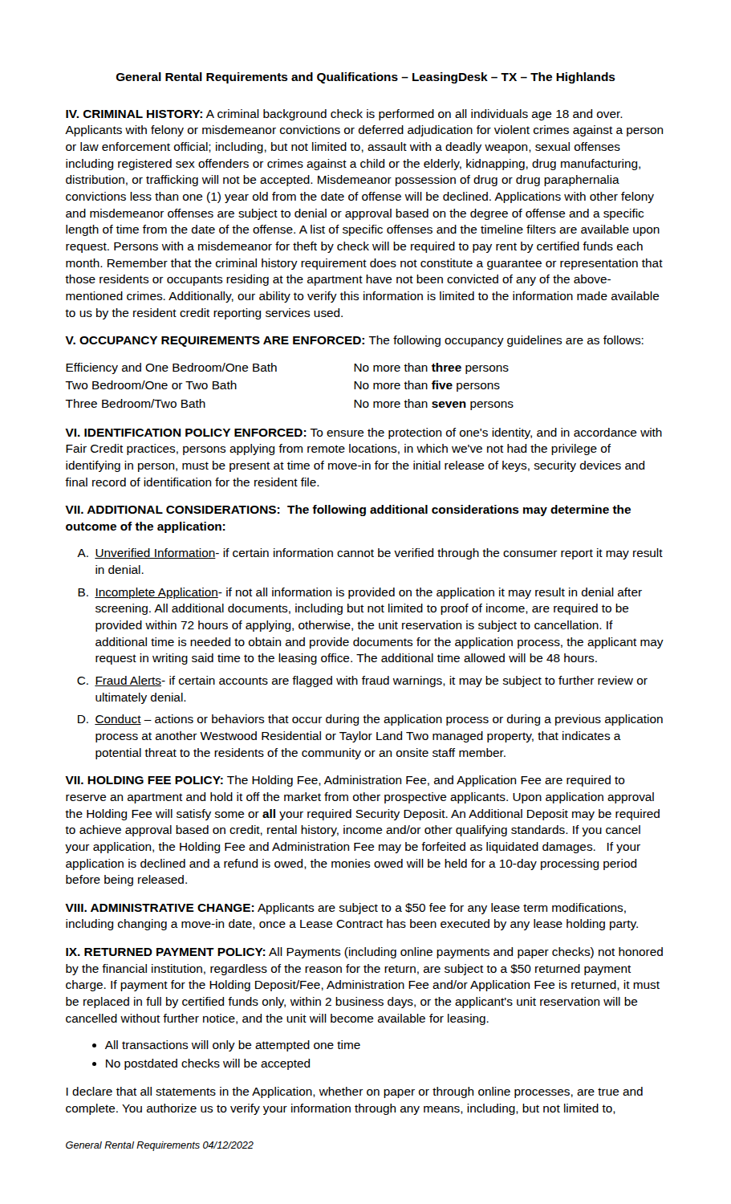General Rental Requirements and Qualifications – LeasingDesk – TX – The Highlands
IV. CRIMINAL HISTORY: A criminal background check is performed on all individuals age 18 and over. Applicants with felony or misdemeanor convictions or deferred adjudication for violent crimes against a person or law enforcement official; including, but not limited to, assault with a deadly weapon, sexual offenses including registered sex offenders or crimes against a child or the elderly, kidnapping, drug manufacturing, distribution, or trafficking will not be accepted. Misdemeanor possession of drug or drug paraphernalia convictions less than one (1) year old from the date of offense will be declined. Applications with other felony and misdemeanor offenses are subject to denial or approval based on the degree of offense and a specific length of time from the date of the offense. A list of specific offenses and the timeline filters are available upon request. Persons with a misdemeanor for theft by check will be required to pay rent by certified funds each month. Remember that the criminal history requirement does not constitute a guarantee or representation that those residents or occupants residing at the apartment have not been convicted of any of the above-mentioned crimes. Additionally, our ability to verify this information is limited to the information made available to us by the resident credit reporting services used.
V. OCCUPANCY REQUIREMENTS ARE ENFORCED: The following occupancy guidelines are as follows:
| Efficiency and One Bedroom/One Bath | No more than three persons |
| Two Bedroom/One or Two Bath | No more than five persons |
| Three Bedroom/Two Bath | No more than seven persons |
VI. IDENTIFICATION POLICY ENFORCED: To ensure the protection of one's identity, and in accordance with Fair Credit practices, persons applying from remote locations, in which we've not had the privilege of identifying in person, must be present at time of move-in for the initial release of keys, security devices and final record of identification for the resident file.
VII. ADDITIONAL CONSIDERATIONS: The following additional considerations may determine the outcome of the application:
Unverified Information- if certain information cannot be verified through the consumer report it may result in denial.
Incomplete Application- if not all information is provided on the application it may result in denial after screening. All additional documents, including but not limited to proof of income, are required to be provided within 72 hours of applying, otherwise, the unit reservation is subject to cancellation. If additional time is needed to obtain and provide documents for the application process, the applicant may request in writing said time to the leasing office. The additional time allowed will be 48 hours.
Fraud Alerts- if certain accounts are flagged with fraud warnings, it may be subject to further review or ultimately denial.
Conduct – actions or behaviors that occur during the application process or during a previous application process at another Westwood Residential or Taylor Land Two managed property, that indicates a potential threat to the residents of the community or an onsite staff member.
VII. HOLDING FEE POLICY: The Holding Fee, Administration Fee, and Application Fee are required to reserve an apartment and hold it off the market from other prospective applicants. Upon application approval the Holding Fee will satisfy some or all your required Security Deposit. An Additional Deposit may be required to achieve approval based on credit, rental history, income and/or other qualifying standards. If you cancel your application, the Holding Fee and Administration Fee may be forfeited as liquidated damages. If your application is declined and a refund is owed, the monies owed will be held for a 10-day processing period before being released.
VIII. ADMINISTRATIVE CHANGE: Applicants are subject to a $50 fee for any lease term modifications, including changing a move-in date, once a Lease Contract has been executed by any lease holding party.
IX. RETURNED PAYMENT POLICY: All Payments (including online payments and paper checks) not honored by the financial institution, regardless of the reason for the return, are subject to a $50 returned payment charge. If payment for the Holding Deposit/Fee, Administration Fee and/or Application Fee is returned, it must be replaced in full by certified funds only, within 2 business days, or the applicant's unit reservation will be cancelled without further notice, and the unit will become available for leasing.
All transactions will only be attempted one time
No postdated checks will be accepted
I declare that all statements in the Application, whether on paper or through online processes, are true and complete. You authorize us to verify your information through any means, including, but not limited to,
General Rental Requirements 04/12/2022